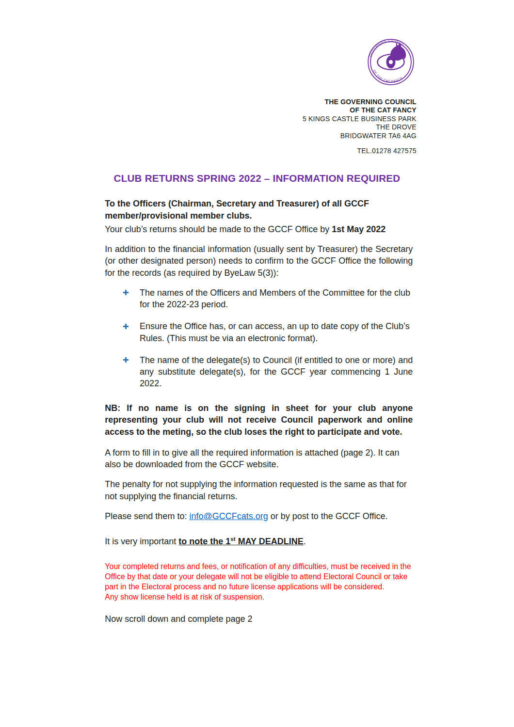GOVERNING COUNCIL OF THE CAT FANCY
THE GOVERNING COUNCIL
OF THE CAT FANCY
5 KINGS CASTLE BUSINESS PARK
THE DROVE
BRIDGWATER TA6 4AG TEL.01278 427575
CLUB RETURNS SPRING 2022 – INFORMATION REQUIRED
To the Officers (Chairman, Secretary and Treasurer) of all GCCF
member/provisional member clubs.
Your club’s returns should be made to the GCCF Office by 1st May 2022
In addition to the financial information (usually sent by Treasurer) the Secretary (or other designated person) needs to confirm to the GCCF Office the following for the records (as required by ByeLaw 5(3)):
The names of the Officers and Members of the Committee for the club for the 2022-23 period.
Ensure the Office has, or can access, an up to date copy of the Club’s Rules. (This must be via an electronic format).
The name of the delegate(s) to Council (if entitled to one or more) and any substitute delegate(s), for the GCCF year commencing 1 June 2022.
NB: If no name is on the signing in sheet for your club anyone representing your club will not receive Council paperwork and online access to the meting, so the club loses the right to participate and vote.
A form to fill in to give all the required information is attached (page 2). It can also be downloaded from the GCCF website.
The penalty for not supplying the information requested is the same as that for not supplying the financial returns.
Please send them to: info@GCCFcats.org or by post to the GCCF Office.
It is very important to note the 1st MAY DEADLINE.
Your completed returns and fees, or notification of any difficulties, must be received in the Office by that date or your delegate will not be eligible to attend Electoral Council or take part in the Electoral process and no future license applications will be considered.
Any show license held is at risk of suspension.
Now scroll down and complete page 2